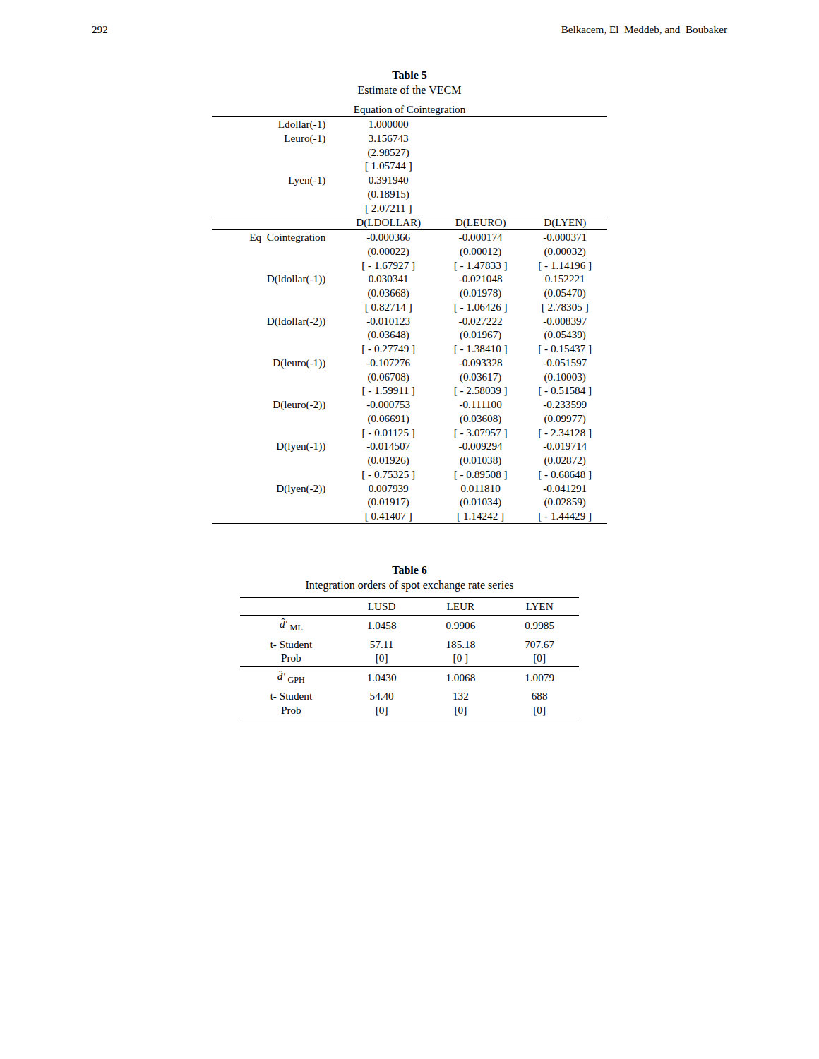292 Belkacem, El Meddeb, and Boubaker
Table 5 Estimate of the VECM
| Equation of Cointegration |
| --- |
| Ldollar(-1) | 1.000000 | | |
| Leuro(-1) | 3.156743 | | |
| | (2.98527) | | |
| | [ 1.05744 ] | | |
| Lyen(-1) | 0.391940 | | |
| | (0.18915) | | |
| | [ 2.07211 ] | | |
| | D(LDOLLAR) | D(LEURO) | D(LYEN) |
| Eq Cointegration | -0.000366 | -0.000174 | -0.000371 |
| | (0.00022) | (0.00012) | (0.00032) |
| | [ - 1.67927 ] | [ - 1.47833 ] | [ - 1.14196 ] |
| D(ldollar(-1)) | 0.030341 | -0.021048 | 0.152221 |
| | (0.03668) | (0.01978) | (0.05470) |
| | [ 0.82714 ] | [ - 1.06426 ] | [ 2.78305 ] |
| D(ldollar(-2)) | -0.010123 | -0.027222 | -0.008397 |
| | (0.03648) | (0.01967) | (0.05439) |
| | [ - 0.27749 ] | [ - 1.38410 ] | [ - 0.15437 ] |
| D(leuro(-1)) | -0.107276 | -0.093328 | -0.051597 |
| | (0.06708) | (0.03617) | (0.10003) |
| | [ - 1.59911 ] | [ - 2.58039 ] | [ - 0.51584 ] |
| D(leuro(-2)) | -0.000753 | -0.111100 | -0.233599 |
| | (0.06691) | (0.03608) | (0.09977) |
| | [ - 0.01125 ] | [ - 3.07957 ] | [ - 2.34128 ] |
| D(lyen(-1)) | -0.014507 | -0.009294 | -0.019714 |
| | (0.01926) | (0.01038) | (0.02872) |
| | [ - 0.75325 ] | [ - 0.89508 ] | [ - 0.68648 ] |
| D(lyen(-2)) | 0.007939 | 0.011810 | -0.041291 |
| | (0.01917) | (0.01034) | (0.02859) |
| | [ 0.41407 ] | [ 1.14242 ] | [ - 1.44429 ] |
Table 6 Integration orders of spot exchange rate series
| | LUSD | LEUR | LYEN |
| --- | --- | --- | --- |
| d̂′ ML | 1.0458 | 0.9906 | 0.9985 |
| t- Student Prob | 57.11 [0] | 185.18 [0 ] | 707.67 [0] |
| d̂′ GPH | 1.0430 | 1.0068 | 1.0079 |
| t- Student Prob | 54.40 [0] | 132 [0] | 688 [0] |